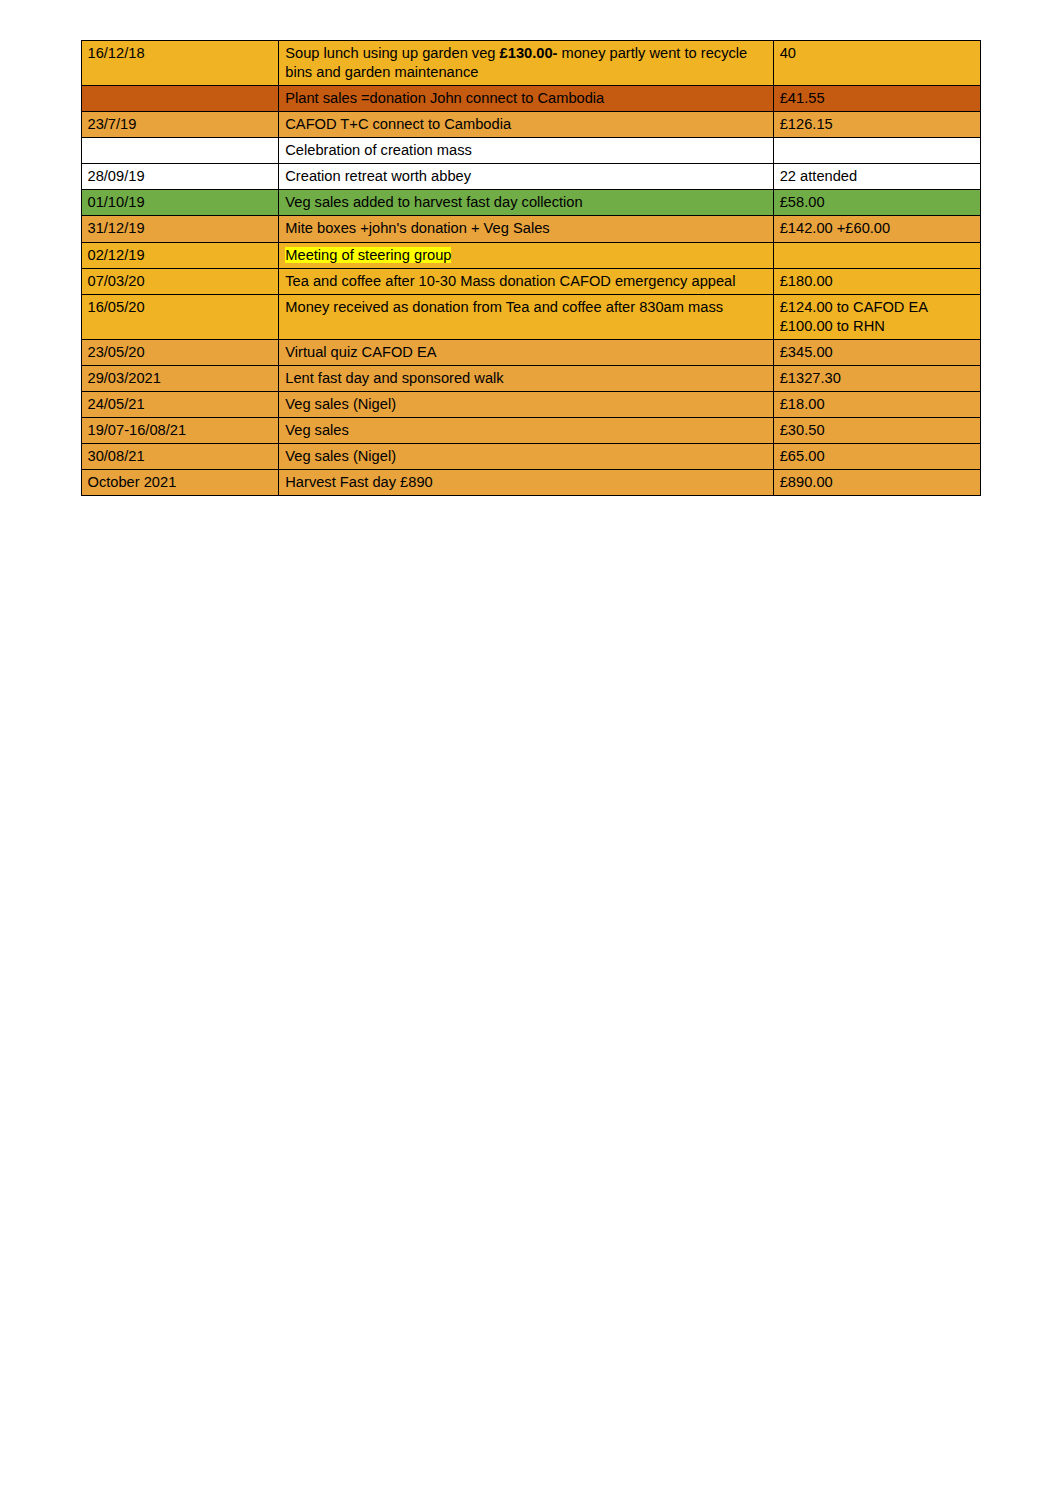| 16/12/18 | Soup lunch using up garden veg £130.00- money partly went to recycle bins and garden maintenance | 40 |
| | Plant sales =donation John connect to Cambodia | £41.55 |
| 23/7/19 | CAFOD T+C connect to Cambodia | £126.15 |
| | Celebration of creation mass | |
| 28/09/19 | Creation retreat worth abbey | 22 attended |
| 01/10/19 | Veg sales added to harvest fast day collection | £58.00 |
| 31/12/19 | Mite boxes +john's donation + Veg Sales | £142.00 +£60.00 |
| 02/12/19 | Meeting of steering group | |
| 07/03/20 | Tea and coffee after 10-30 Mass donation CAFOD emergency appeal | £180.00 |
| 16/05/20 | Money received as donation from Tea and coffee after 830am mass | £124.00 to CAFOD EA £100.00 to RHN |
| 23/05/20 | Virtual quiz CAFOD EA | £345.00 |
| 29/03/2021 | Lent fast day and sponsored walk | £1327.30 |
| 24/05/21 | Veg sales (Nigel) | £18.00 |
| 19/07-16/08/21 | Veg sales | £30.50 |
| 30/08/21 | Veg sales (Nigel) | £65.00 |
| October 2021 | Harvest Fast day £890 | £890.00 |